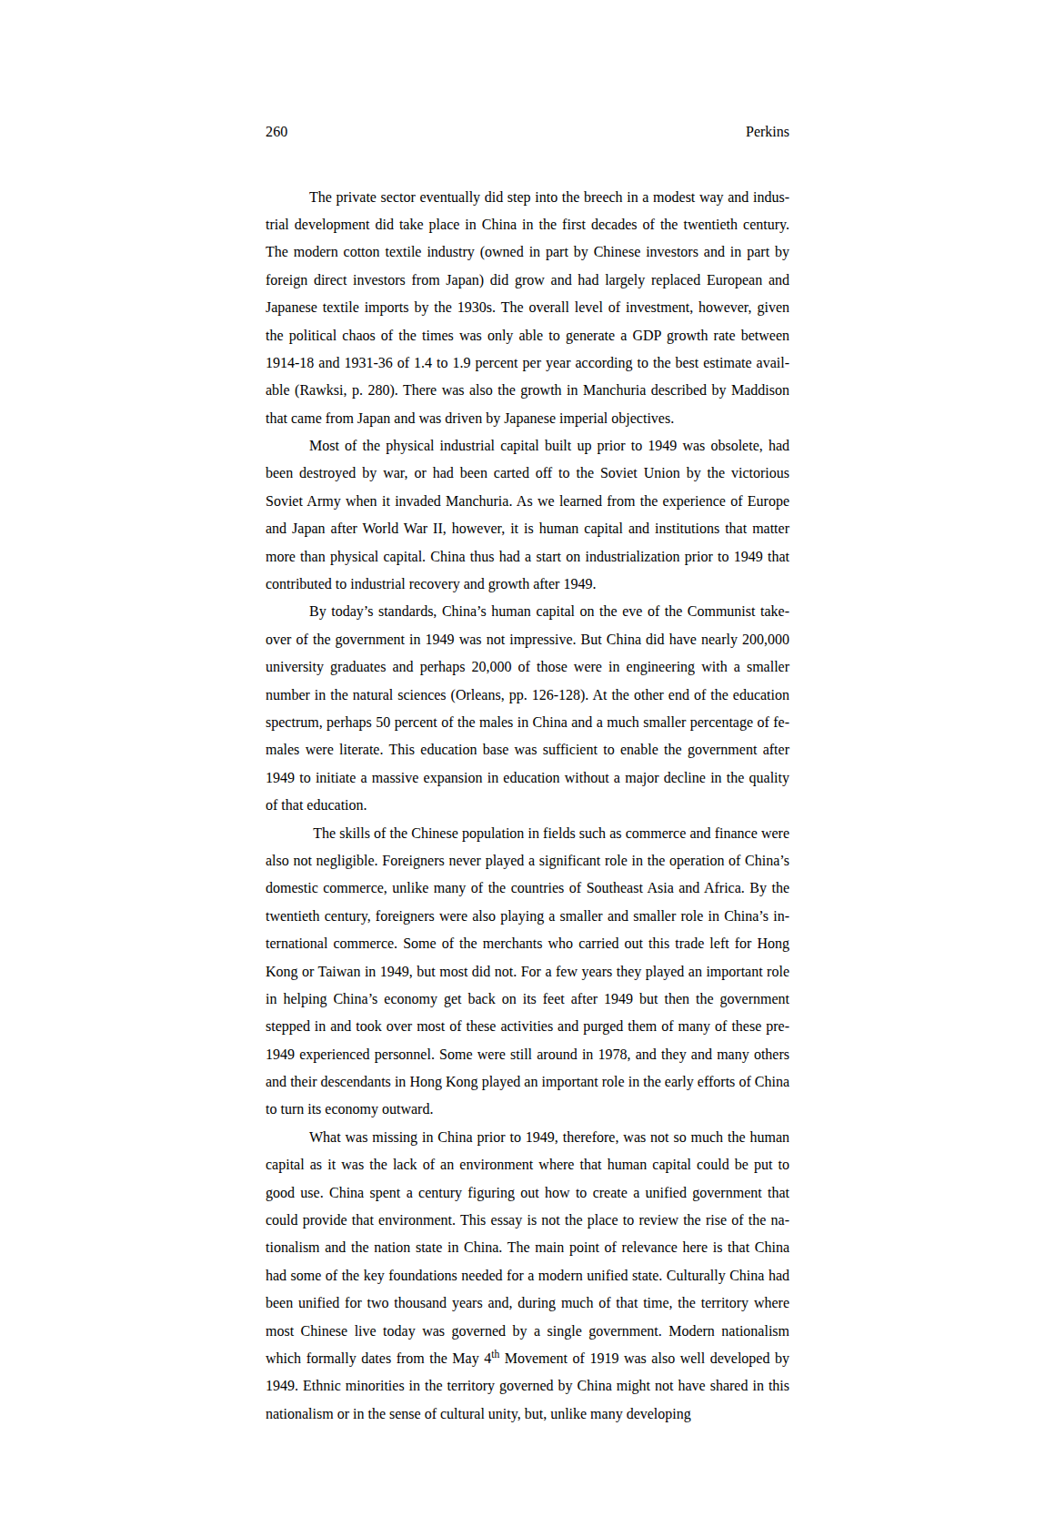260 Perkins
The private sector eventually did step into the breech in a modest way and industrial development did take place in China in the first decades of the twentieth century. The modern cotton textile industry (owned in part by Chinese investors and in part by foreign direct investors from Japan) did grow and had largely replaced European and Japanese textile imports by the 1930s. The overall level of investment, however, given the political chaos of the times was only able to generate a GDP growth rate between 1914-18 and 1931-36 of 1.4 to 1.9 percent per year according to the best estimate available (Rawksi, p. 280). There was also the growth in Manchuria described by Maddison that came from Japan and was driven by Japanese imperial objectives.
Most of the physical industrial capital built up prior to 1949 was obsolete, had been destroyed by war, or had been carted off to the Soviet Union by the victorious Soviet Army when it invaded Manchuria. As we learned from the experience of Europe and Japan after World War II, however, it is human capital and institutions that matter more than physical capital. China thus had a start on industrialization prior to 1949 that contributed to industrial recovery and growth after 1949.
By today’s standards, China’s human capital on the eve of the Communist takeover of the government in 1949 was not impressive. But China did have nearly 200,000 university graduates and perhaps 20,000 of those were in engineering with a smaller number in the natural sciences (Orleans, pp. 126-128). At the other end of the education spectrum, perhaps 50 percent of the males in China and a much smaller percentage of females were literate. This education base was sufficient to enable the government after 1949 to initiate a massive expansion in education without a major decline in the quality of that education.
The skills of the Chinese population in fields such as commerce and finance were also not negligible. Foreigners never played a significant role in the operation of China’s domestic commerce, unlike many of the countries of Southeast Asia and Africa. By the twentieth century, foreigners were also playing a smaller and smaller role in China’s international commerce. Some of the merchants who carried out this trade left for Hong Kong or Taiwan in 1949, but most did not. For a few years they played an important role in helping China’s economy get back on its feet after 1949 but then the government stepped in and took over most of these activities and purged them of many of these pre-1949 experienced personnel. Some were still around in 1978, and they and many others and their descendants in Hong Kong played an important role in the early efforts of China to turn its economy outward.
What was missing in China prior to 1949, therefore, was not so much the human capital as it was the lack of an environment where that human capital could be put to good use. China spent a century figuring out how to create a unified government that could provide that environment. This essay is not the place to review the rise of the nationalism and the nation state in China. The main point of relevance here is that China had some of the key foundations needed for a modern unified state. Culturally China had been unified for two thousand years and, during much of that time, the territory where most Chinese live today was governed by a single government. Modern nationalism which formally dates from the May 4th Movement of 1919 was also well developed by 1949. Ethnic minorities in the territory governed by China might not have shared in this nationalism or in the sense of cultural unity, but, unlike many developing